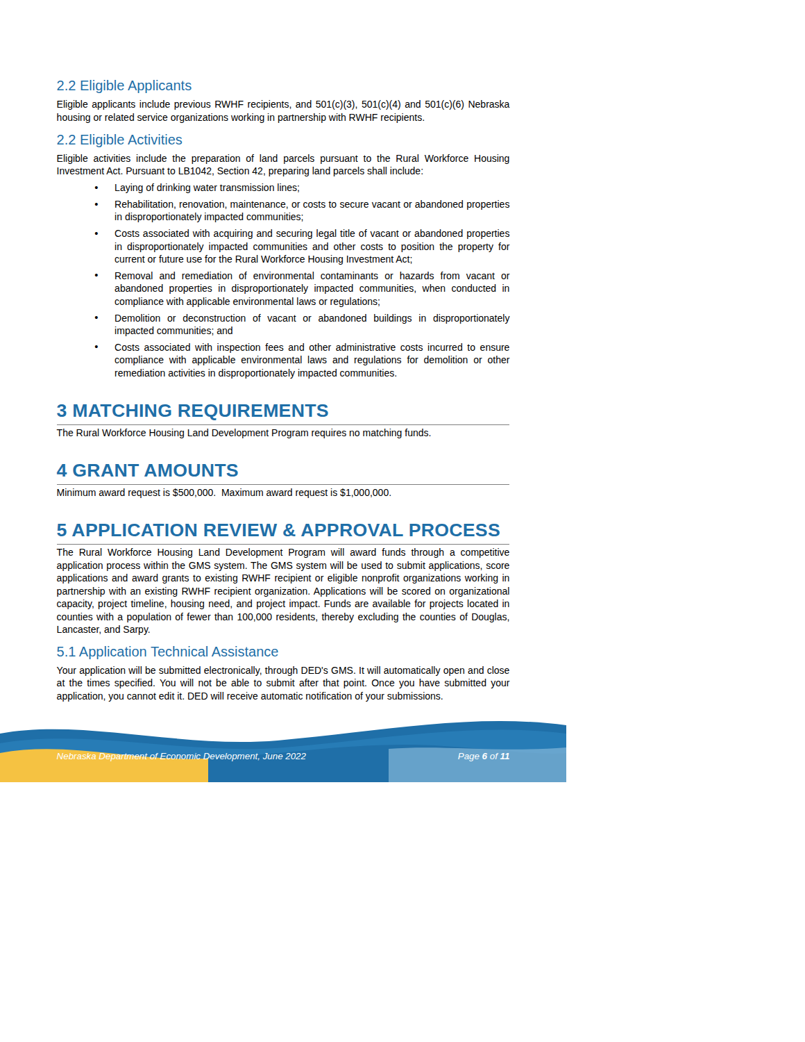2.2 Eligible Applicants
Eligible applicants include previous RWHF recipients, and 501(c)(3), 501(c)(4) and 501(c)(6) Nebraska housing or related service organizations working in partnership with RWHF recipients.
2.2 Eligible Activities
Eligible activities include the preparation of land parcels pursuant to the Rural Workforce Housing Investment Act. Pursuant to LB1042, Section 42, preparing land parcels shall include:
Laying of drinking water transmission lines;
Rehabilitation, renovation, maintenance, or costs to secure vacant or abandoned properties in disproportionately impacted communities;
Costs associated with acquiring and securing legal title of vacant or abandoned properties in disproportionately impacted communities and other costs to position the property for current or future use for the Rural Workforce Housing Investment Act;
Removal and remediation of environmental contaminants or hazards from vacant or abandoned properties in disproportionately impacted communities, when conducted in compliance with applicable environmental laws or regulations;
Demolition or deconstruction of vacant or abandoned buildings in disproportionately impacted communities; and
Costs associated with inspection fees and other administrative costs incurred to ensure compliance with applicable environmental laws and regulations for demolition or other remediation activities in disproportionately impacted communities.
3 MATCHING REQUIREMENTS
The Rural Workforce Housing Land Development Program requires no matching funds.
4 GRANT AMOUNTS
Minimum award request is $500,000. Maximum award request is $1,000,000.
5 APPLICATION REVIEW & APPROVAL PROCESS
The Rural Workforce Housing Land Development Program will award funds through a competitive application process within the GMS system. The GMS system will be used to submit applications, score applications and award grants to existing RWHF recipient or eligible nonprofit organizations working in partnership with an existing RWHF recipient organization. Applications will be scored on organizational capacity, project timeline, housing need, and project impact. Funds are available for projects located in counties with a population of fewer than 100,000 residents, thereby excluding the counties of Douglas, Lancaster, and Sarpy.
5.1 Application Technical Assistance
Your application will be submitted electronically, through DED's GMS. It will automatically open and close at the times specified. You will not be able to submit after that point. Once you have submitted your application, you cannot edit it. DED will receive automatic notification of your submissions.
Nebraska Department of Economic Development, June 2022 Page 6 of 11